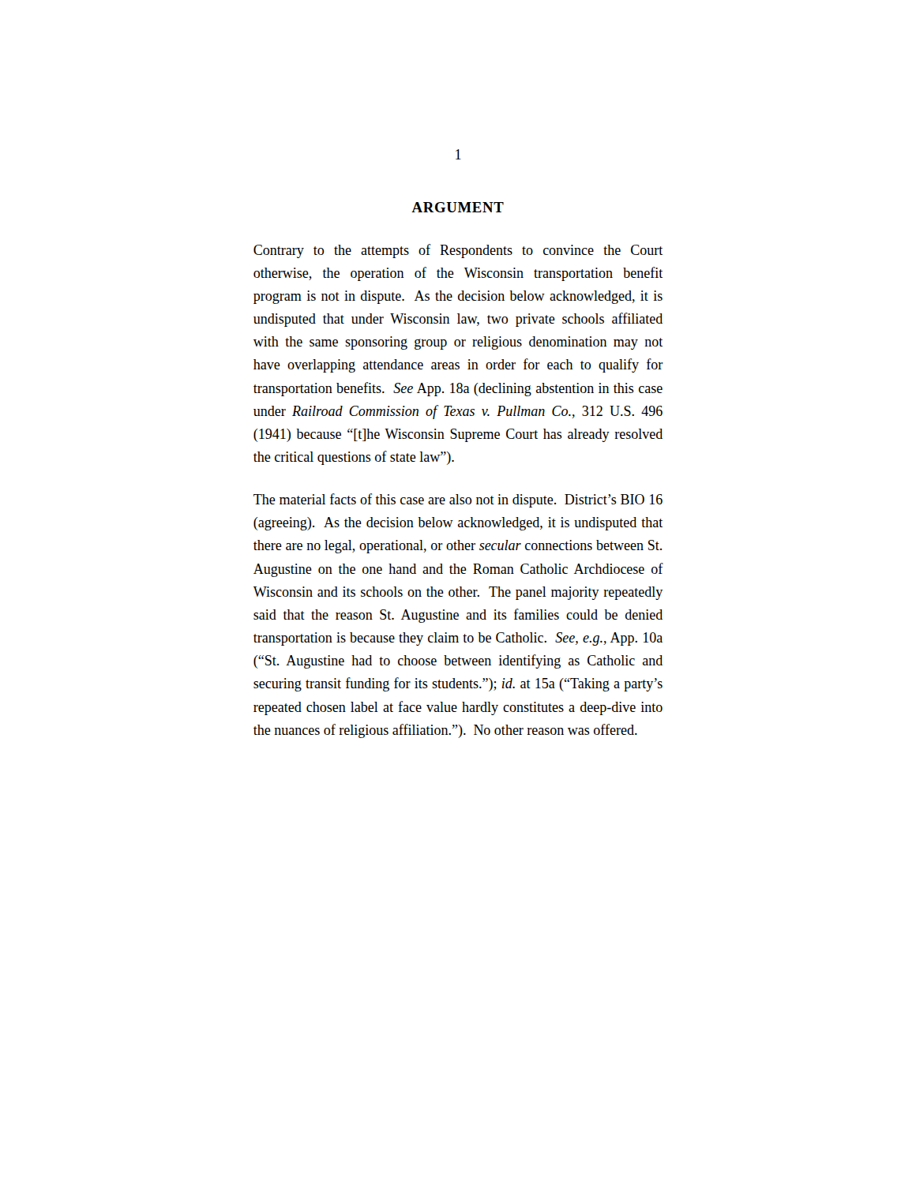1
ARGUMENT
Contrary to the attempts of Respondents to convince the Court otherwise, the operation of the Wisconsin transportation benefit program is not in dispute. As the decision below acknowledged, it is undisputed that under Wisconsin law, two private schools affiliated with the same sponsoring group or religious denomination may not have overlapping attendance areas in order for each to qualify for transportation benefits. See App. 18a (declining abstention in this case under Railroad Commission of Texas v. Pullman Co., 312 U.S. 496 (1941) because “[t]he Wisconsin Supreme Court has already resolved the critical questions of state law”).
The material facts of this case are also not in dispute. District’s BIO 16 (agreeing). As the decision below acknowledged, it is undisputed that there are no legal, operational, or other secular connections between St. Augustine on the one hand and the Roman Catholic Archdiocese of Wisconsin and its schools on the other. The panel majority repeatedly said that the reason St. Augustine and its families could be denied transportation is because they claim to be Catholic. See, e.g., App. 10a (“St. Augustine had to choose between identifying as Catholic and securing transit funding for its students.”); id. at 15a (“Taking a party’s repeated chosen label at face value hardly constitutes a deep‑dive into the nuances of religious affiliation.”). No other reason was offered.